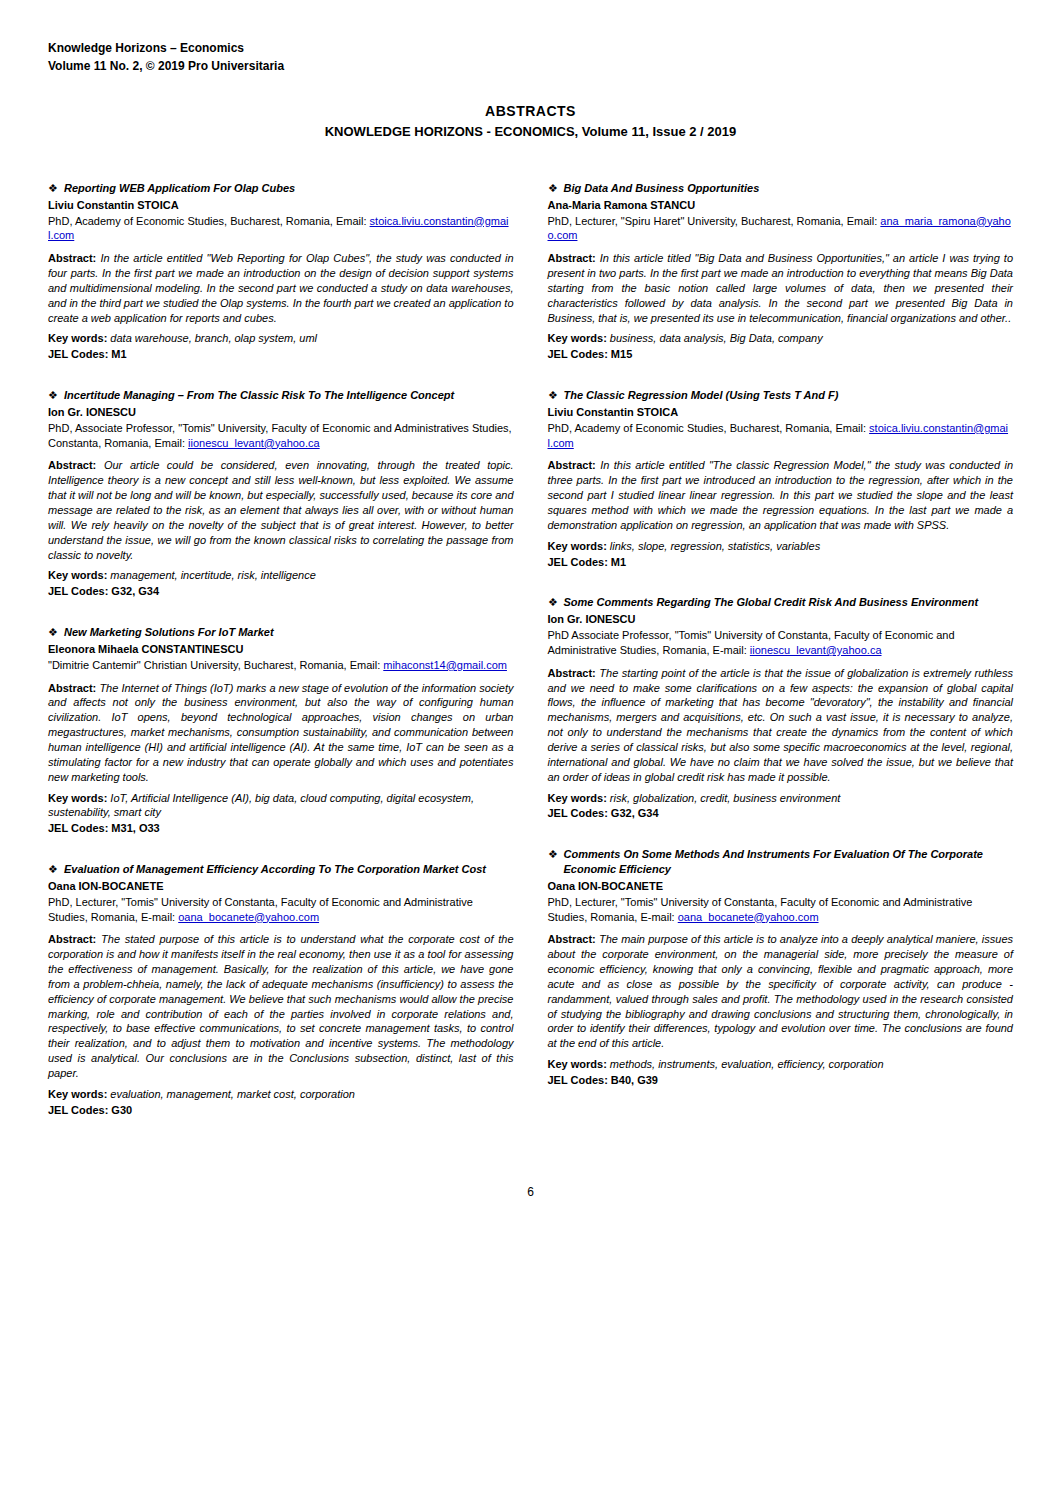Knowledge Horizons – Economics
Volume 11 No. 2, © 2019 Pro Universitaria
ABSTRACTS
KNOWLEDGE HORIZONS - ECONOMICS, Volume 11, Issue 2 / 2019
Reporting WEB Applicatiom For Olap Cubes
Liviu Constantin STOICA
PhD, Academy of Economic Studies, Bucharest, Romania, Email: stoica.liviu.constantin@gmail.com
Abstract: In the article entitled "Web Reporting for Olap Cubes", the study was conducted in four parts. In the first part we made an introduction on the design of decision support systems and multidimensional modeling. In the second part we conducted a study on data warehouses, and in the third part we studied the Olap systems. In the fourth part we created an application to create a web application for reports and cubes.
Key words: data warehouse, branch, olap system, uml
JEL Codes: M1
Incertitude Managing – From The Classic Risk To The Intelligence Concept
Ion Gr. IONESCU
PhD, Associate Professor, "Tomis" University, Faculty of Economic and Administratives Studies, Constanta, Romania, Email: iionescu_levant@yahoo.ca
Abstract: Our article could be considered, even innovating, through the treated topic. Intelligence theory is a new concept and still less well-known, but less exploited. We assume that it will not be long and will be known, but especially, successfully used, because its core and message are related to the risk, as an element that always lies all over, with or without human will. We rely heavily on the novelty of the subject that is of great interest. However, to better understand the issue, we will go from the known classical risks to correlating the passage from classic to novelty.
Key words: management, incertitude, risk, intelligence
JEL Codes: G32, G34
New Marketing Solutions For IoT Market
Eleonora Mihaela CONSTANTINESCU
"Dimitrie Cantemir" Christian University, Bucharest, Romania, Email: mihaconst14@gmail.com
Abstract: The Internet of Things (IoT) marks a new stage of evolution of the information society and affects not only the business environment, but also the way of configuring human civilization. IoT opens, beyond technological approaches, vision changes on urban megastructures, market mechanisms, consumption sustainability, and communication between human intelligence (HI) and artificial intelligence (AI). At the same time, IoT can be seen as a stimulating factor for a new industry that can operate globally and which uses and potentiates new marketing tools.
Key words: IoT, Artificial Intelligence (AI), big data, cloud computing, digital ecosystem, sustenability, smart city
JEL Codes: M31, O33
Evaluation of Management Efficiency According To The Corporation Market Cost
Oana ION-BOCANETE
PhD, Lecturer, "Tomis" University of Constanta, Faculty of Economic and Administrative Studies, Romania, E-mail: oana_bocanete@yahoo.com
Abstract: The stated purpose of this article is to understand what the corporate cost of the corporation is and how it manifests itself in the real economy, then use it as a tool for assessing the effectiveness of management. Basically, for the realization of this article, we have gone from a problem-chheia, namely, the lack of adequate mechanisms (insufficiency) to assess the efficiency of corporate management. We believe that such mechanisms would allow the precise marking, role and contribution of each of the parties involved in corporate relations and, respectively, to base effective communications, to set concrete management tasks, to control their realization, and to adjust them to motivation and incentive systems. The methodology used is analytical. Our conclusions are in the Conclusions subsection, distinct, last of this paper.
Key words: evaluation, management, market cost, corporation
JEL Codes: G30
Big Data And Business Opportunities
Ana-Maria Ramona STANCU
PhD, Lecturer, "Spiru Haret" University, Bucharest, Romania, Email: ana_maria_ramona@yahoo.com
Abstract: In this article titled "Big Data and Business Opportunities," an article I was trying to present in two parts. In the first part we made an introduction to everything that means Big Data starting from the basic notion called large volumes of data, then we presented their characteristics followed by data analysis. In the second part we presented Big Data in Business, that is, we presented its use in telecommunication, financial organizations and other..
Key words: business, data analysis, Big Data, company
JEL Codes: M15
The Classic Regression Model (Using Tests T And F)
Liviu Constantin STOICA
PhD, Academy of Economic Studies, Bucharest, Romania, Email: stoica.liviu.constantin@gmail.com
Abstract: In this article entitled "The classic Regression Model," the study was conducted in three parts. In the first part we introduced an introduction to the regression, after which in the second part I studied linear linear regression. In this part we studied the slope and the least squares method with which we made the regression equations. In the last part we made a demonstration application on regression, an application that was made with SPSS.
Key words: links, slope, regression, statistics, variables
JEL Codes: M1
Some Comments Regarding The Global Credit Risk And Business Environment
Ion Gr. IONESCU
PhD Associate Professor, "Tomis" University of Constanta, Faculty of Economic and Administrative Studies, Romania, E-mail: iionescu_levant@yahoo.ca
Abstract: The starting point of the article is that the issue of globalization is extremely ruthless and we need to make some clarifications on a few aspects: the expansion of global capital flows, the influence of marketing that has become "devoratory", the instability and financial mechanisms, mergers and acquisitions, etc. On such a vast issue, it is necessary to analyze, not only to understand the mechanisms that create the dynamics from the content of which derive a series of classical risks, but also some specific macroeconomics at the level, regional, international and global. We have no claim that we have solved the issue, but we believe that an order of ideas in global credit risk has made it possible.
Key words: risk, globalization, credit, business environment
JEL Codes: G32, G34
Comments On Some Methods And Instruments For Evaluation Of The Corporate Economic Efficiency
Oana ION-BOCANETE
PhD, Lecturer, "Tomis" University of Constanta, Faculty of Economic and Administrative Studies, Romania, E-mail: oana_bocanete@yahoo.com
Abstract: The main purpose of this article is to analyze into a deeply analytical maniere, issues about the corporate environment, on the managerial side, more precisely the measure of economic efficiency, knowing that only a convincing, flexible and pragmatic approach, more acute and as close as possible by the specificity of corporate activity, can produce - randamment, valued through sales and profit. The methodology used in the research consisted of studying the bibliography and drawing conclusions and structuring them, chronologically, in order to identify their differences, typology and evolution over time. The conclusions are found at the end of this article.
Key words: methods, instruments, evaluation, efficiency, corporation
JEL Codes: B40, G39
6